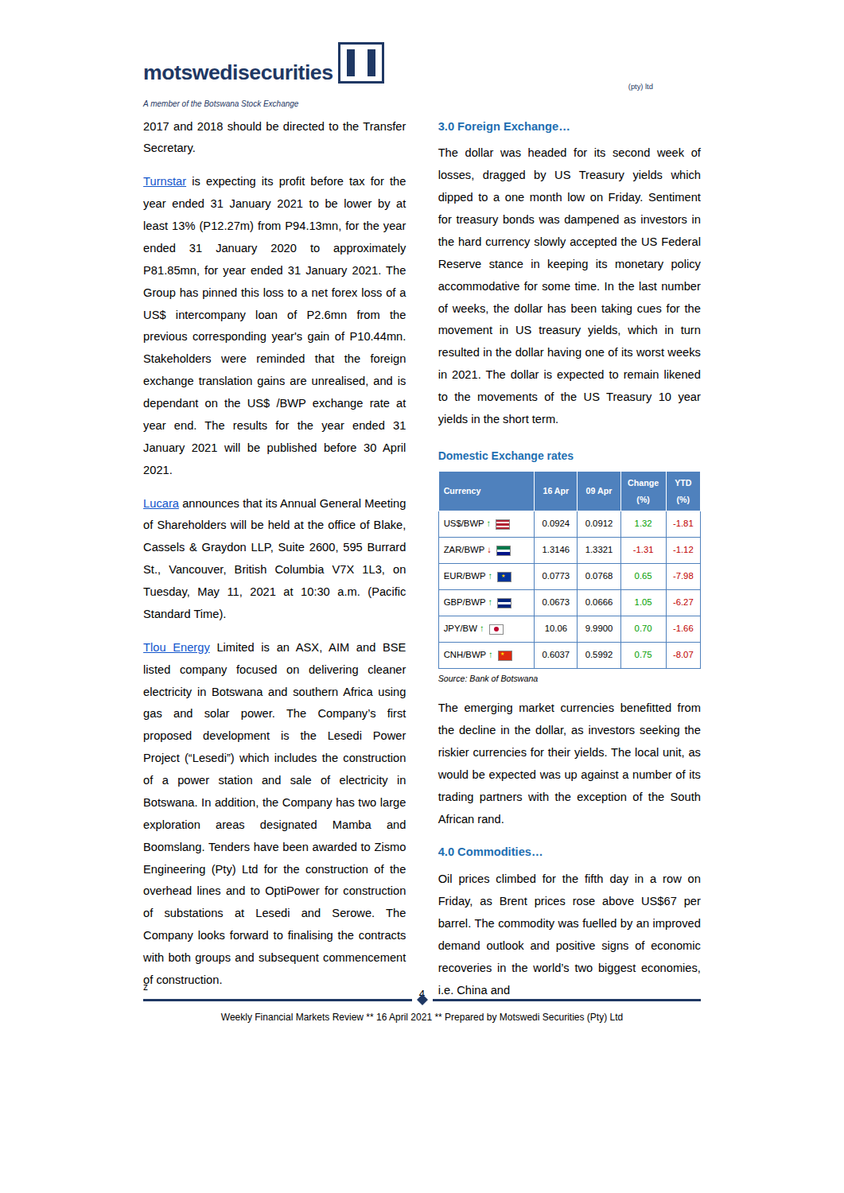motswedisecurities
(pty) ltd
A member of the Botswana Stock Exchange
2017 and 2018 should be directed to the Transfer Secretary.
Turnstar is expecting its profit before tax for the year ended 31 January 2021 to be lower by at least 13% (P12.27m) from P94.13mn, for the year ended 31 January 2020 to approximately P81.85mn, for year ended 31 January 2021. The Group has pinned this loss to a net forex loss of a US$ intercompany loan of P2.6mn from the previous corresponding year's gain of P10.44mn. Stakeholders were reminded that the foreign exchange translation gains are unrealised, and is dependant on the US$ /BWP exchange rate at year end. The results for the year ended 31 January 2021 will be published before 30 April 2021.
Lucara announces that its Annual General Meeting of Shareholders will be held at the office of Blake, Cassels & Graydon LLP, Suite 2600, 595 Burrard St., Vancouver, British Columbia V7X 1L3, on Tuesday, May 11, 2021 at 10:30 a.m. (Pacific Standard Time).
Tlou Energy Limited is an ASX, AIM and BSE listed company focused on delivering cleaner electricity in Botswana and southern Africa using gas and solar power. The Company’s first proposed development is the Lesedi Power Project (“Lesedi”) which includes the construction of a power station and sale of electricity in Botswana. In addition, the Company has two large exploration areas designated Mamba and Boomslang. Tenders have been awarded to Zismo Engineering (Pty) Ltd for the construction of the overhead lines and to OptiPower for construction of substations at Lesedi and Serowe. The Company looks forward to finalising the contracts with both groups and subsequent commencement of construction.
3.0 Foreign Exchange…
The dollar was headed for its second week of losses, dragged by US Treasury yields which dipped to a one month low on Friday. Sentiment for treasury bonds was dampened as investors in the hard currency slowly accepted the US Federal Reserve stance in keeping its monetary policy accommodative for some time. In the last number of weeks, the dollar has been taking cues for the movement in US treasury yields, which in turn resulted in the dollar having one of its worst weeks in 2021. The dollar is expected to remain likened to the movements of the US Treasury 10 year yields in the short term.
Domestic Exchange rates
| Currency | 16 Apr | 09 Apr | Change (%) | YTD (%) |
| --- | --- | --- | --- | --- |
| US$/BWP ↑ | 0.0924 | 0.0912 | 1.32 | -1.81 |
| ZAR/BWP ↓ | 1.3146 | 1.3321 | -1.31 | -1.12 |
| EUR/BWP ↑ | 0.0773 | 0.0768 | 0.65 | -7.98 |
| GBP/BWP ↑ | 0.0673 | 0.0666 | 1.05 | -6.27 |
| JPY/BW ↑ | 10.06 | 9.9900 | 0.70 | -1.66 |
| CNH/BWP ↑ | 0.6037 | 0.5992 | 0.75 | -8.07 |
Source: Bank of Botswana
The emerging market currencies benefitted from the decline in the dollar, as investors seeking the riskier currencies for their yields. The local unit, as would be expected was up against a number of its trading partners with the exception of the South African rand.
4.0 Commodities…
Oil prices climbed for the fifth day in a row on Friday, as Brent prices rose above US$67 per barrel. The commodity was fuelled by an improved demand outlook and positive signs of economic recoveries in the world’s two biggest economies, i.e. China and
z
4
Weekly Financial Markets Review ** 16 April 2021 ** Prepared by Motswedi Securities (Pty) Ltd